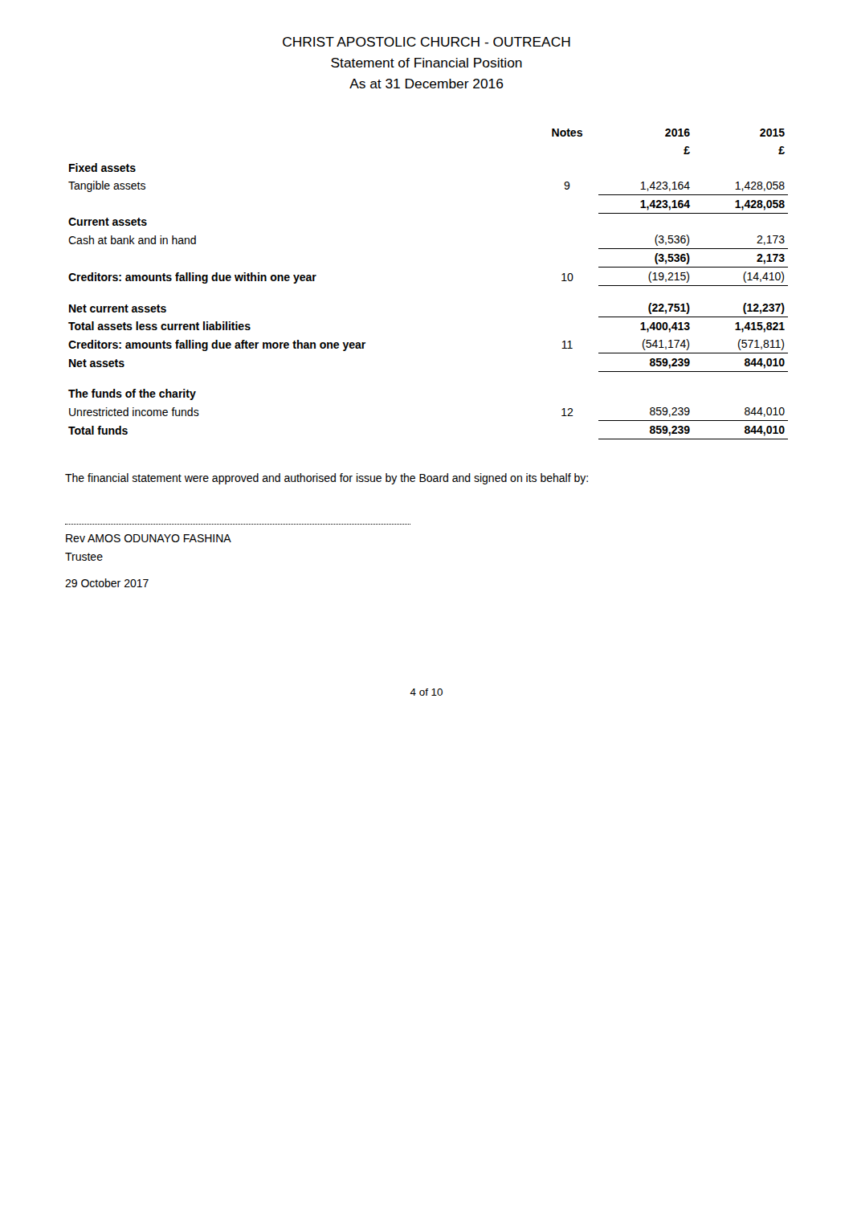CHRIST APOSTOLIC CHURCH - OUTREACH
Statement of Financial Position
As at 31 December 2016
| | Notes | 2016 | 2015 |
| --- | --- | --- | --- |
| | | £ | £ |
| Fixed assets | | | |
| Tangible assets | 9 | 1,423,164 | 1,428,058 |
| | | 1,423,164 | 1,428,058 |
| Current assets | | | |
| Cash at bank and in hand | | (3,536) | 2,173 |
| | | (3,536) | 2,173 |
| Creditors: amounts falling due within one year | 10 | (19,215) | (14,410) |
| Net current assets | | (22,751) | (12,237) |
| Total assets less current liabilities | | 1,400,413 | 1,415,821 |
| Creditors: amounts falling due after more than one year | 11 | (541,174) | (571,811) |
| Net assets | | 859,239 | 844,010 |
| The funds of the charity | | | |
| Unrestricted income funds | 12 | 859,239 | 844,010 |
| Total funds | | 859,239 | 844,010 |
The financial statement were approved and authorised for issue by the Board and signed on its behalf by:
Rev AMOS ODUNAYO FASHINA
Trustee
29 October 2017
4 of 10